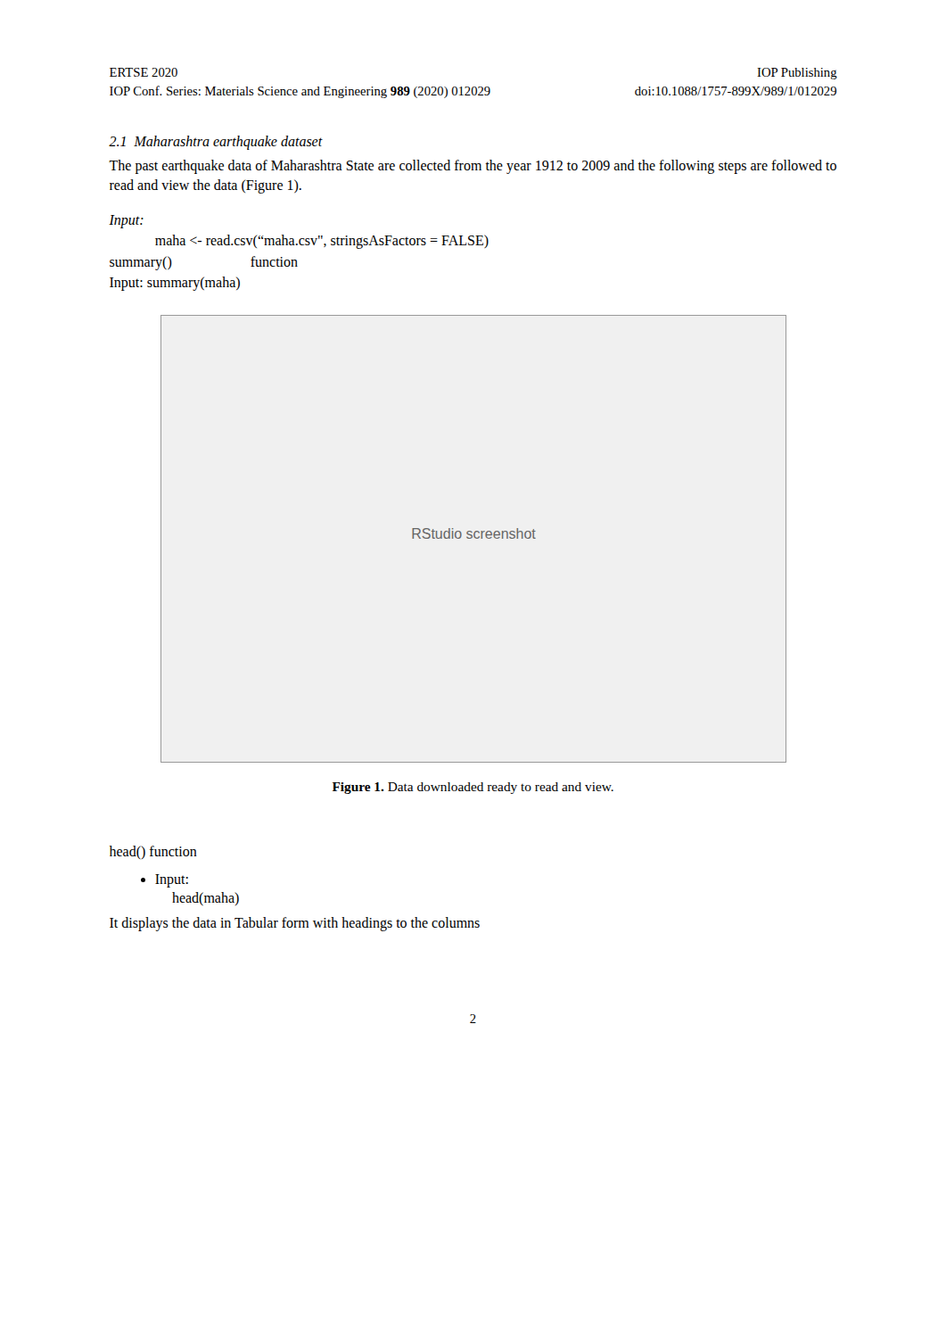ERTSE 2020 IOP Publishing
IOP Conf. Series: Materials Science and Engineering 989 (2020) 012029 doi:10.1088/1757-899X/989/1/012029
2.1 Maharashtra earthquake dataset
The past earthquake data of Maharashtra State are collected from the year 1912 to 2009 and the following steps are followed to read and view the data (Figure 1).
Input:
maha <- read.csv(“maha.csv", stringsAsFactors = FALSE)
summary() function
Input: summary(maha)
Figure 1. Data downloaded ready to read and view.
head() function
Input:
head(maha)
It displays the data in Tabular form with headings to the columns
2